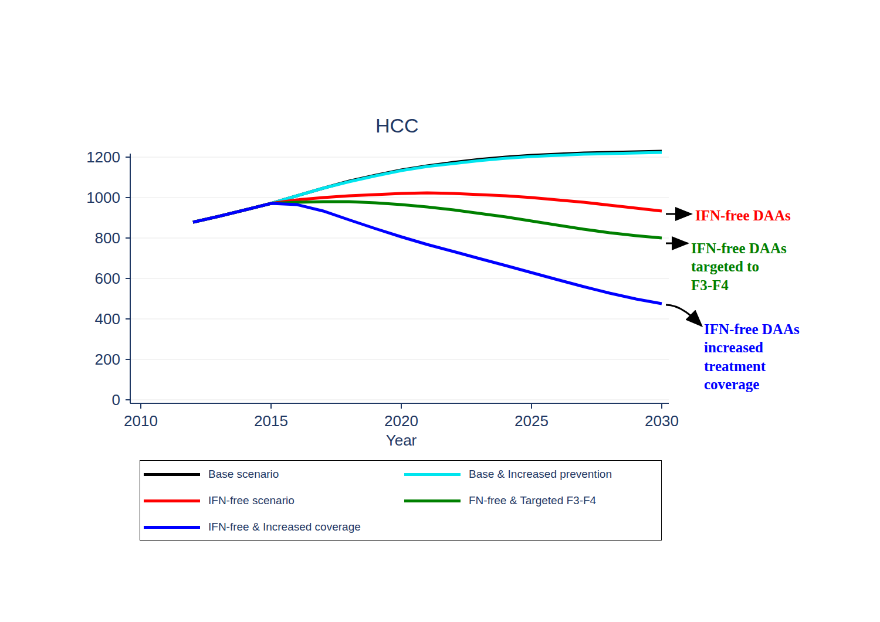HCC
0 200 400 600 800 1000 1200 2010 2015 2020 2025 2030 Year
IFN-free DAAs
IFN-free DAAs
targeted to
F3-F4
IFN-free DAAs
increased
treatment
coverage
| Base scenario | Base & Increased prevention |
| IFN-free scenario | FN-free & Targeted F3-F4 |
| IFN-free & Increased coverage | |